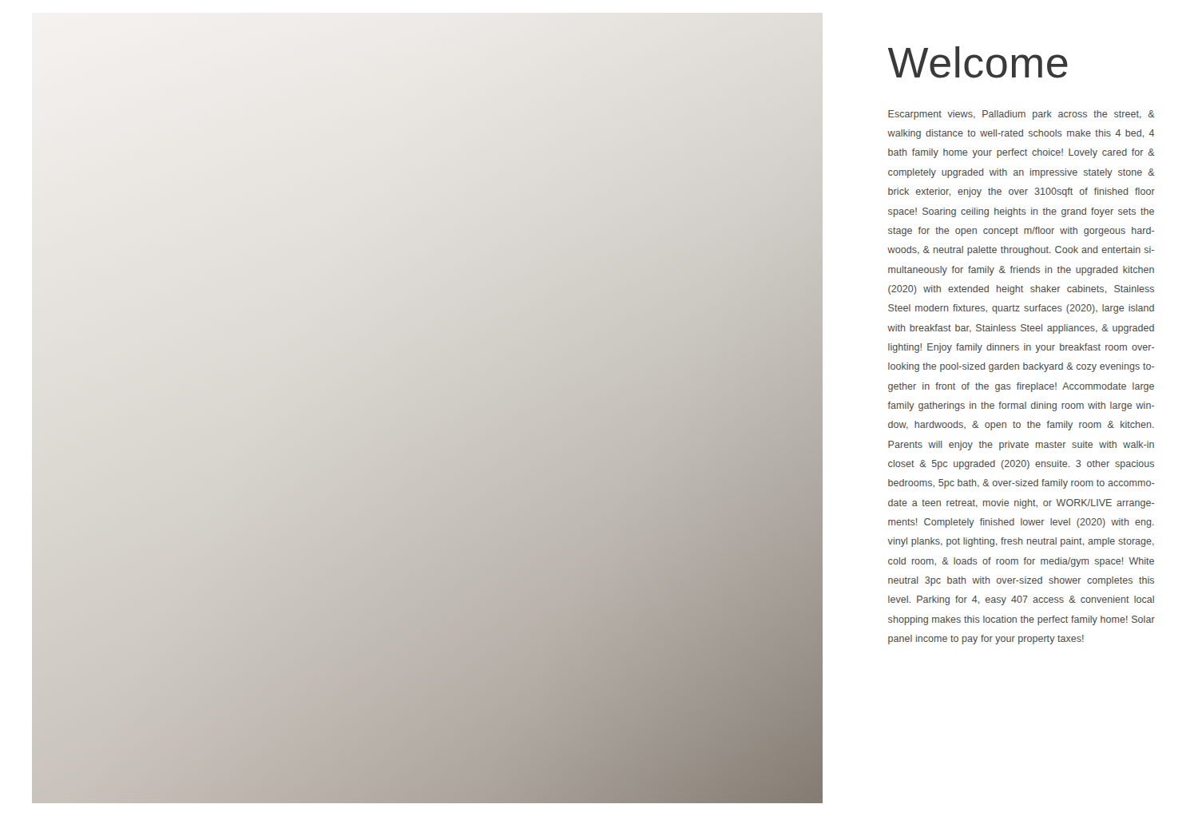Welcome
Escarpment views, Palladium park across the street, & walking distance to well-rated schools make this 4 bed, 4 bath family home your perfect choice! Lovely cared for & completely upgraded with an impressive stately stone & brick exterior, enjoy the over 3100sqft of finished floor space! Soaring ceiling heights in the grand foyer sets the stage for the open concept m/floor with gorgeous hardwoods, & neutral palette throughout. Cook and entertain simultaneously for family & friends in the upgraded kitchen (2020) with extended height shaker cabinets, Stainless Steel modern fixtures, quartz surfaces (2020), large island with breakfast bar, Stainless Steel appliances, & upgraded lighting! Enjoy family dinners in your breakfast room overlooking the pool-sized garden backyard & cozy evenings together in front of the gas fireplace! Accommodate large family gatherings in the formal dining room with large window, hardwoods, & open to the family room & kitchen. Parents will enjoy the private master suite with walk-in closet & 5pc upgraded (2020) ensuite. 3 other spacious bedrooms, 5pc bath, & over-sized family room to accommodate a teen retreat, movie night, or WORK/LIVE arrangements! Completely finished lower level (2020) with eng. vinyl planks, pot lighting, fresh neutral paint, ample storage, cold room, & loads of room for media/gym space! White neutral 3pc bath with over-sized shower completes this level. Parking for 4, easy 407 access & convenient local shopping makes this location the perfect family home! Solar panel income to pay for your property taxes!